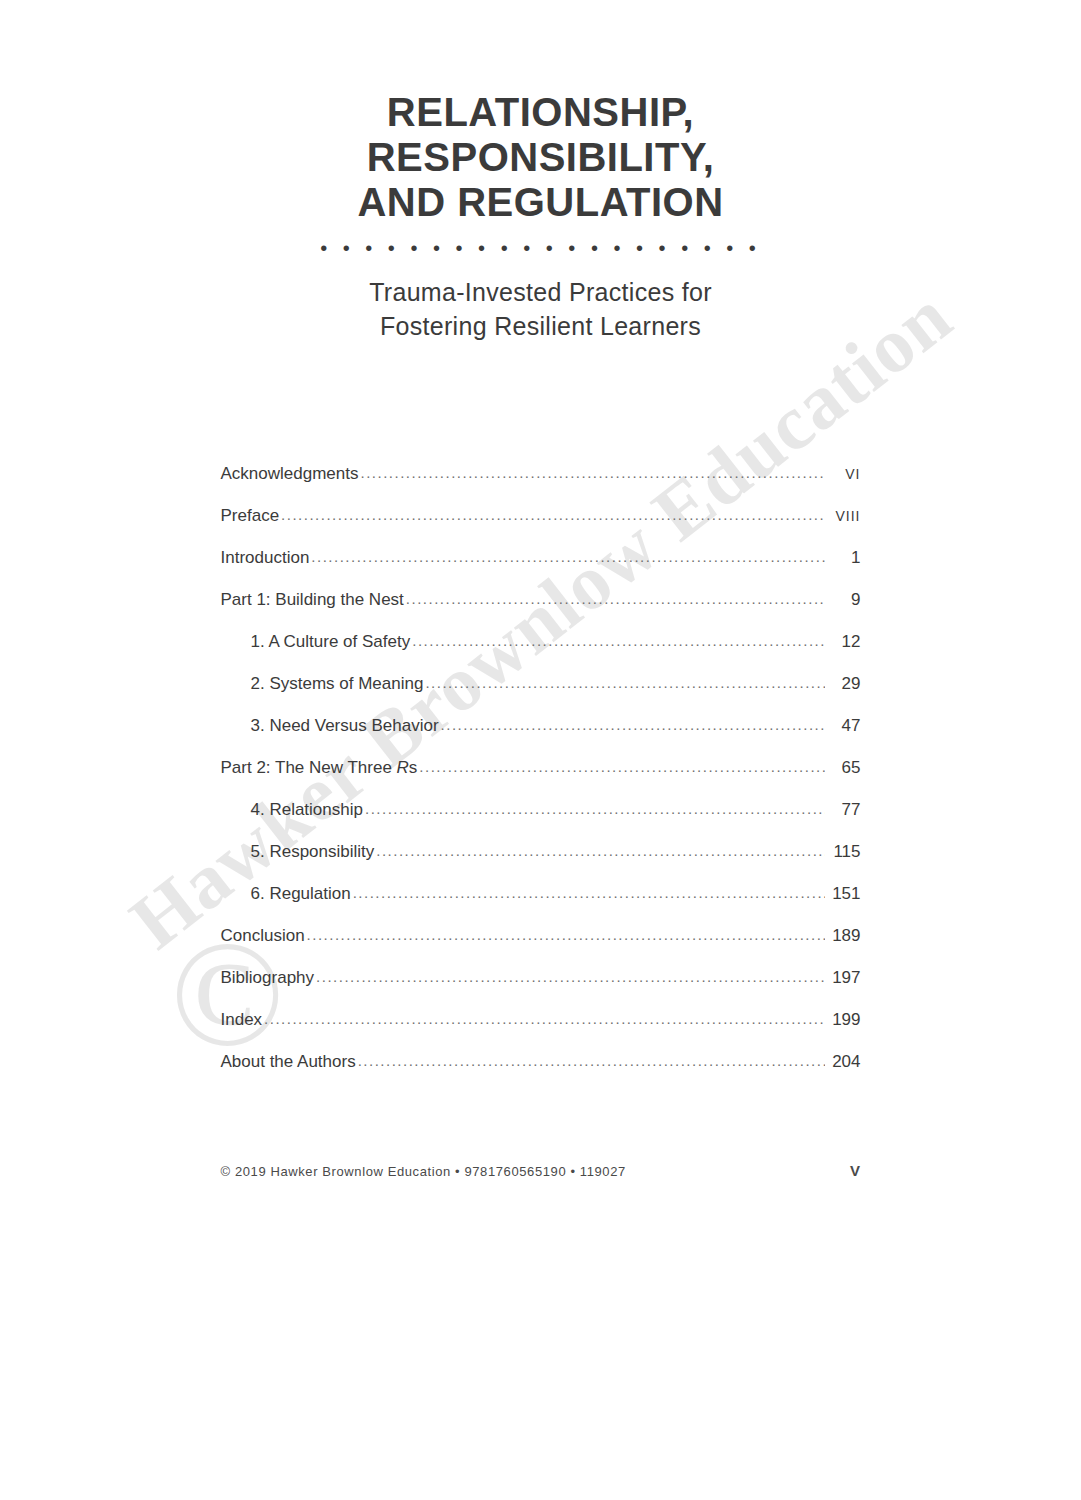Hawker Brownlow Education
©
Relationship,
Responsibility,
and Regulation
• • • • • • • • • • • • • • • • • • • •
Trauma-Invested Practices for
Fostering Resilient Learners
Acknowledgments ........................................................................................................................... VI
Preface ................................................................................................................................................. VIII
Introduction ....................................................................................................................................... 1
Part 1: Building the Nest ................................................................................................................. 9
1. A Culture of Safety ....................................................................................................... 12
2. Systems of Meaning ................................................................................................... 29
3. Need Versus Behavior ................................................................................................ 47
Part 2: The New Three Rs ............................................................................................................. 65
4. Relationship ................................................................................................................. 77
5. Responsibility .............................................................................................................. 115
6. Regulation .................................................................................................................... 151
Conclusion ......................................................................................................................................... 189
Bibliography ....................................................................................................................................... 197
Index .................................................................................................................................................... 199
About the Authors ....................................................................................................................... 204
© 2019 Hawker Brownlow Education • 9781760565190 • 119027
V